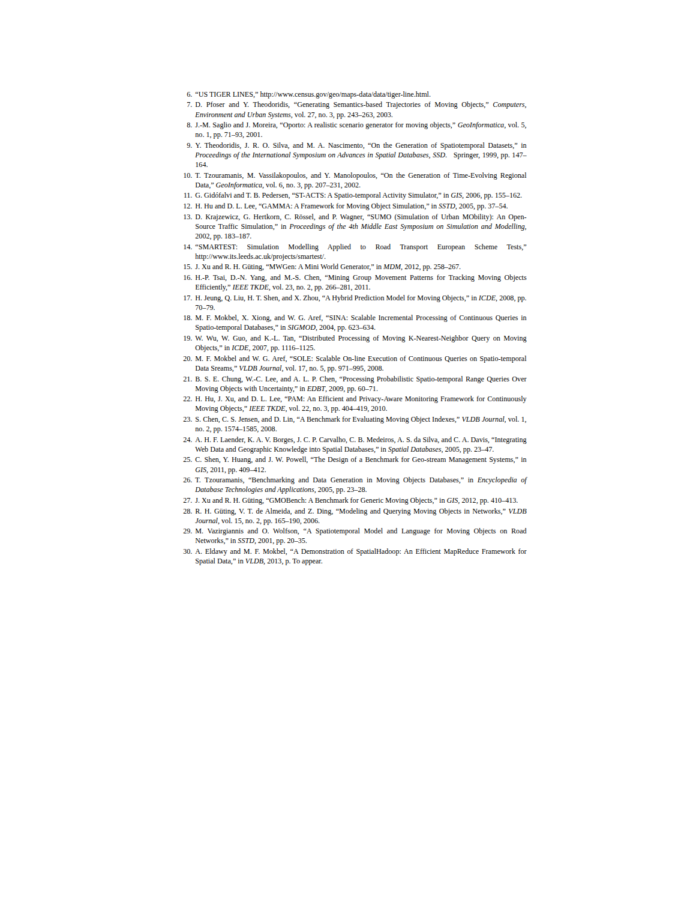6.“US TIGER LINES,” http://www.census.gov/geo/maps-data/data/tiger-line.html.
7. D. Pfoser and Y. Theodoridis, “Generating Semantics-based Trajectories of Moving Objects,” Computers, Environment and Urban Systems, vol. 27, no. 3, pp. 243–263, 2003.
8. J.-M. Saglio and J. Moreira, “Oporto: A realistic scenario generator for moving objects,” GeoInformatica, vol. 5, no. 1, pp. 71–93, 2001.
9. Y. Theodoridis, J. R. O. Silva, and M. A. Nascimento, “On the Generation of Spatiotemporal Datasets,” in Proceedings of the International Symposium on Advances in Spatial Databases, SSD. Springer, 1999, pp. 147–164.
10. T. Tzouramanis, M. Vassilakopoulos, and Y. Manolopoulos, “On the Generation of Time-Evolving Regional Data,” GeoInformatica, vol. 6, no. 3, pp. 207–231, 2002.
11. G. Gidófalvi and T. B. Pedersen, “ST-ACTS: A Spatio-temporal Activity Simulator,” in GIS, 2006, pp. 155–162.
12. H. Hu and D. L. Lee, “GAMMA: A Framework for Moving Object Simulation,” in SSTD, 2005, pp. 37–54.
13. D. Krajzewicz, G. Hertkorn, C. Rössel, and P. Wagner, “SUMO (Simulation of Urban MObility): An Open-Source Traffic Simulation,” in Proceedings of the 4th Middle East Symposium on Simulation and Modelling, 2002, pp. 183–187.
14.“SMARTEST: Simulation Modelling Applied to Road Transport European Scheme Tests,” http://www.its.leeds.ac.uk/projects/smartest/.
15. J. Xu and R. H. Güting, “MWGen: A Mini World Generator,” in MDM, 2012, pp. 258–267.
16. H.-P. Tsai, D.-N. Yang, and M.-S. Chen, “Mining Group Movement Patterns for Tracking Moving Objects Efficiently,” IEEE TKDE, vol. 23, no. 2, pp. 266–281, 2011.
17. H. Jeung, Q. Liu, H. T. Shen, and X. Zhou, “A Hybrid Prediction Model for Moving Objects,” in ICDE, 2008, pp. 70–79.
18. M. F. Mokbel, X. Xiong, and W. G. Aref, “SINA: Scalable Incremental Processing of Continuous Queries in Spatio-temporal Databases,” in SIGMOD, 2004, pp. 623–634.
19. W. Wu, W. Guo, and K.-L. Tan, “Distributed Processing of Moving K-Nearest-Neighbor Query on Moving Objects,” in ICDE, 2007, pp. 1116–1125.
20. M. F. Mokbel and W. G. Aref, “SOLE: Scalable On-line Execution of Continuous Queries on Spatio-temporal Data Sreams,” VLDB Journal, vol. 17, no. 5, pp. 971–995, 2008.
21. B. S. E. Chung, W.-C. Lee, and A. L. P. Chen, “Processing Probabilistic Spatio-temporal Range Queries Over Moving Objects with Uncertainty,” in EDBT, 2009, pp. 60–71.
22. H. Hu, J. Xu, and D. L. Lee, “PAM: An Efficient and Privacy-Aware Monitoring Framework for Continuously Moving Objects,” IEEE TKDE, vol. 22, no. 3, pp. 404–419, 2010.
23. S. Chen, C. S. Jensen, and D. Lin, “A Benchmark for Evaluating Moving Object Indexes,” VLDB Journal, vol. 1, no. 2, pp. 1574–1585, 2008.
24. A. H. F. Laender, K. A. V. Borges, J. C. P. Carvalho, C. B. Medeiros, A. S. da Silva, and C. A. Davis, “Integrating Web Data and Geographic Knowledge into Spatial Databases,” in Spatial Databases, 2005, pp. 23–47.
25. C. Shen, Y. Huang, and J. W. Powell, “The Design of a Benchmark for Geo-stream Management Systems,” in GIS, 2011, pp. 409–412.
26. T. Tzouramanis, “Benchmarking and Data Generation in Moving Objects Databases,” in Encyclopedia of Database Technologies and Applications, 2005, pp. 23–28.
27. J. Xu and R. H. Güting, “GMOBench: A Benchmark for Generic Moving Objects,” in GIS, 2012, pp. 410–413.
28. R. H. Güting, V. T. de Almeida, and Z. Ding, “Modeling and Querying Moving Objects in Networks,” VLDB Journal, vol. 15, no. 2, pp. 165–190, 2006.
29. M. Vazirgiannis and O. Wolfson, “A Spatiotemporal Model and Language for Moving Objects on Road Networks,” in SSTD, 2001, pp. 20–35.
30. A. Eldawy and M. F. Mokbel, “A Demonstration of SpatialHadoop: An Efficient MapReduce Framework for Spatial Data,” in VLDB, 2013, p. To appear.